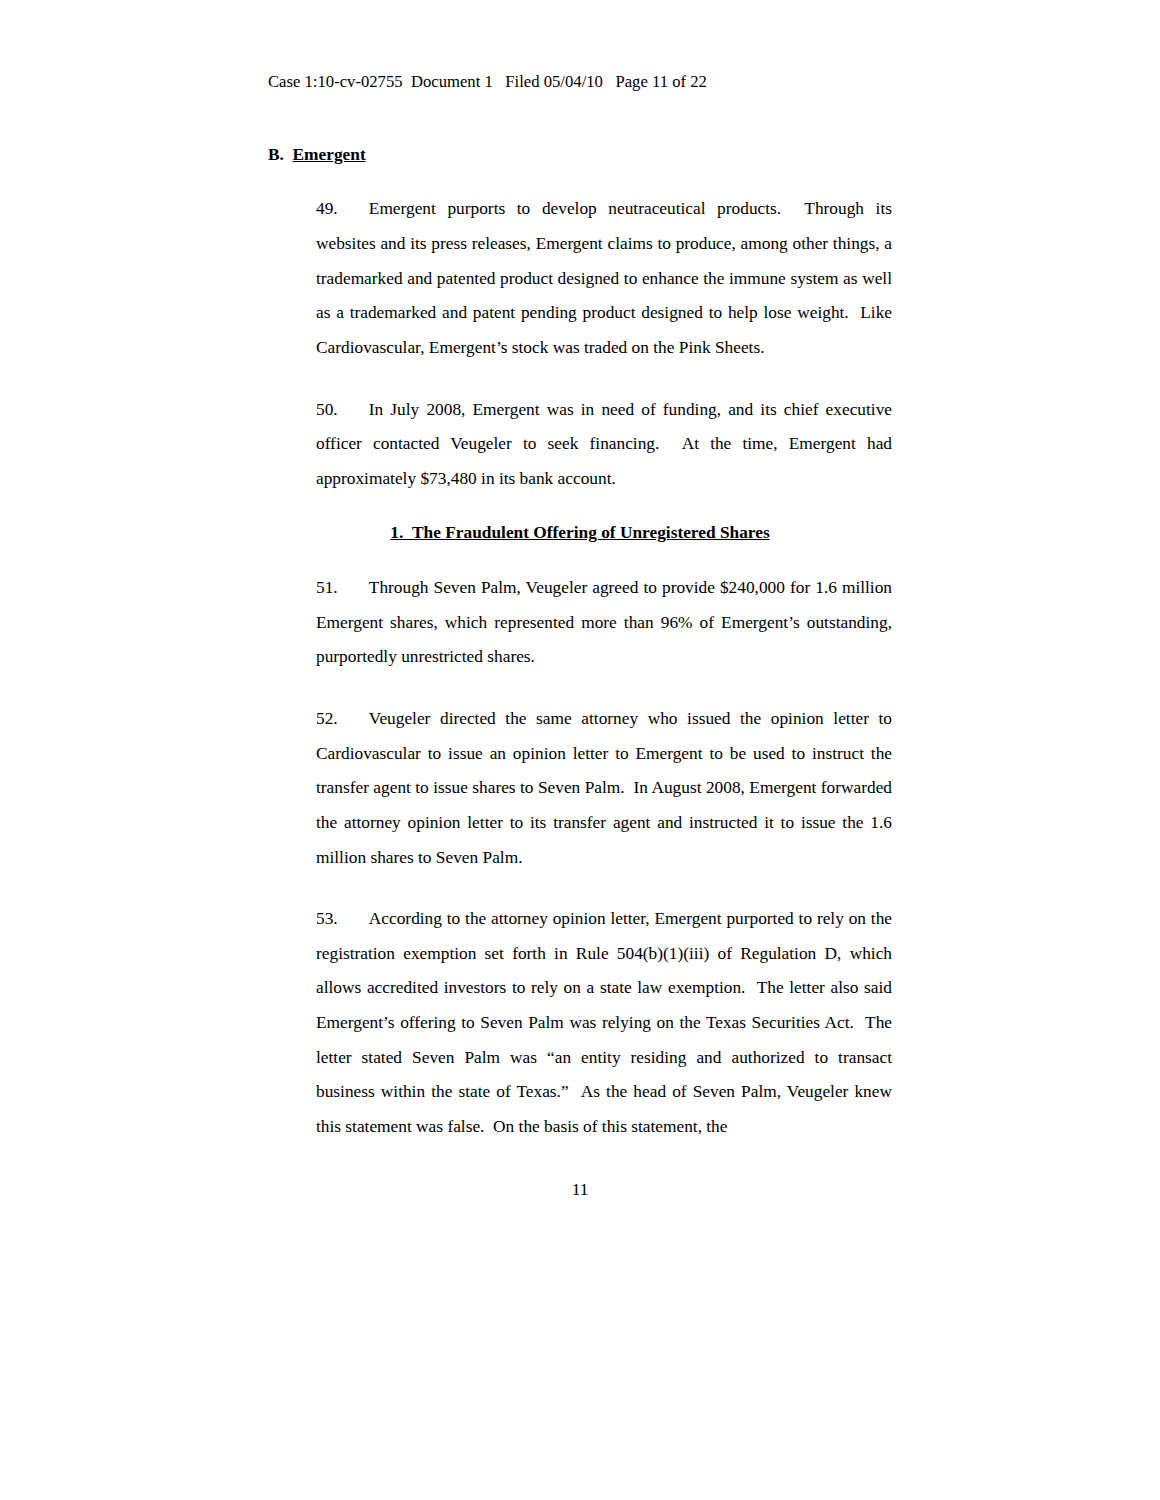Case 1:10-cv-02755 Document 1 Filed 05/04/10 Page 11 of 22
B. Emergent
49. Emergent purports to develop neutraceutical products. Through its websites and its press releases, Emergent claims to produce, among other things, a trademarked and patented product designed to enhance the immune system as well as a trademarked and patent pending product designed to help lose weight. Like Cardiovascular, Emergent’s stock was traded on the Pink Sheets.
50. In July 2008, Emergent was in need of funding, and its chief executive officer contacted Veugeler to seek financing. At the time, Emergent had approximately $73,480 in its bank account.
1. The Fraudulent Offering of Unregistered Shares
51. Through Seven Palm, Veugeler agreed to provide $240,000 for 1.6 million Emergent shares, which represented more than 96% of Emergent’s outstanding, purportedly unrestricted shares.
52. Veugeler directed the same attorney who issued the opinion letter to Cardiovascular to issue an opinion letter to Emergent to be used to instruct the transfer agent to issue shares to Seven Palm. In August 2008, Emergent forwarded the attorney opinion letter to its transfer agent and instructed it to issue the 1.6 million shares to Seven Palm.
53. According to the attorney opinion letter, Emergent purported to rely on the registration exemption set forth in Rule 504(b)(1)(iii) of Regulation D, which allows accredited investors to rely on a state law exemption. The letter also said Emergent’s offering to Seven Palm was relying on the Texas Securities Act. The letter stated Seven Palm was “an entity residing and authorized to transact business within the state of Texas.” As the head of Seven Palm, Veugeler knew this statement was false. On the basis of this statement, the
11